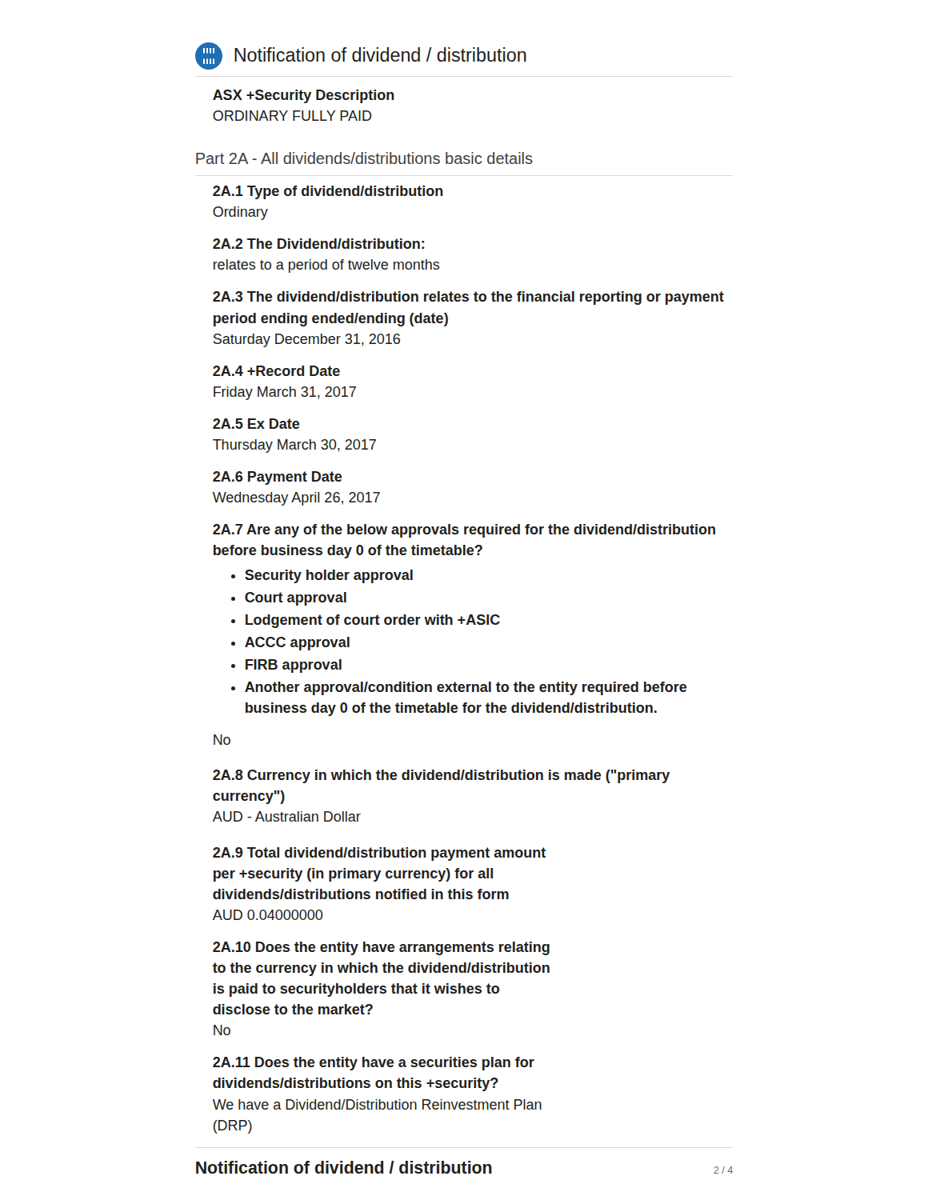Notification of dividend / distribution
ASX +Security Description
ORDINARY FULLY PAID
Part 2A - All dividends/distributions basic details
2A.1 Type of dividend/distribution
Ordinary
2A.2 The Dividend/distribution:
relates to a period of twelve months
2A.3 The dividend/distribution relates to the financial reporting or payment period ending ended/ending (date)
Saturday December 31, 2016
2A.4 +Record Date
Friday March 31, 2017
2A.5 Ex Date
Thursday March 30, 2017
2A.6 Payment Date
Wednesday April 26, 2017
2A.7 Are any of the below approvals required for the dividend/distribution before business day 0 of the timetable?
Security holder approval
Court approval
Lodgement of court order with +ASIC
ACCC approval
FIRB approval
Another approval/condition external to the entity required before business day 0 of the timetable for the dividend/distribution.
No
2A.8 Currency in which the dividend/distribution is made ("primary currency")
AUD - Australian Dollar
2A.9 Total dividend/distribution payment amount per +security (in primary currency) for all dividends/distributions notified in this form
AUD 0.04000000
2A.10 Does the entity have arrangements relating to the currency in which the dividend/distribution is paid to securityholders that it wishes to disclose to the market?
No
2A.11 Does the entity have a securities plan for dividends/distributions on this +security?
We have a Dividend/Distribution Reinvestment Plan (DRP)
Notification of dividend / distribution
2 / 4